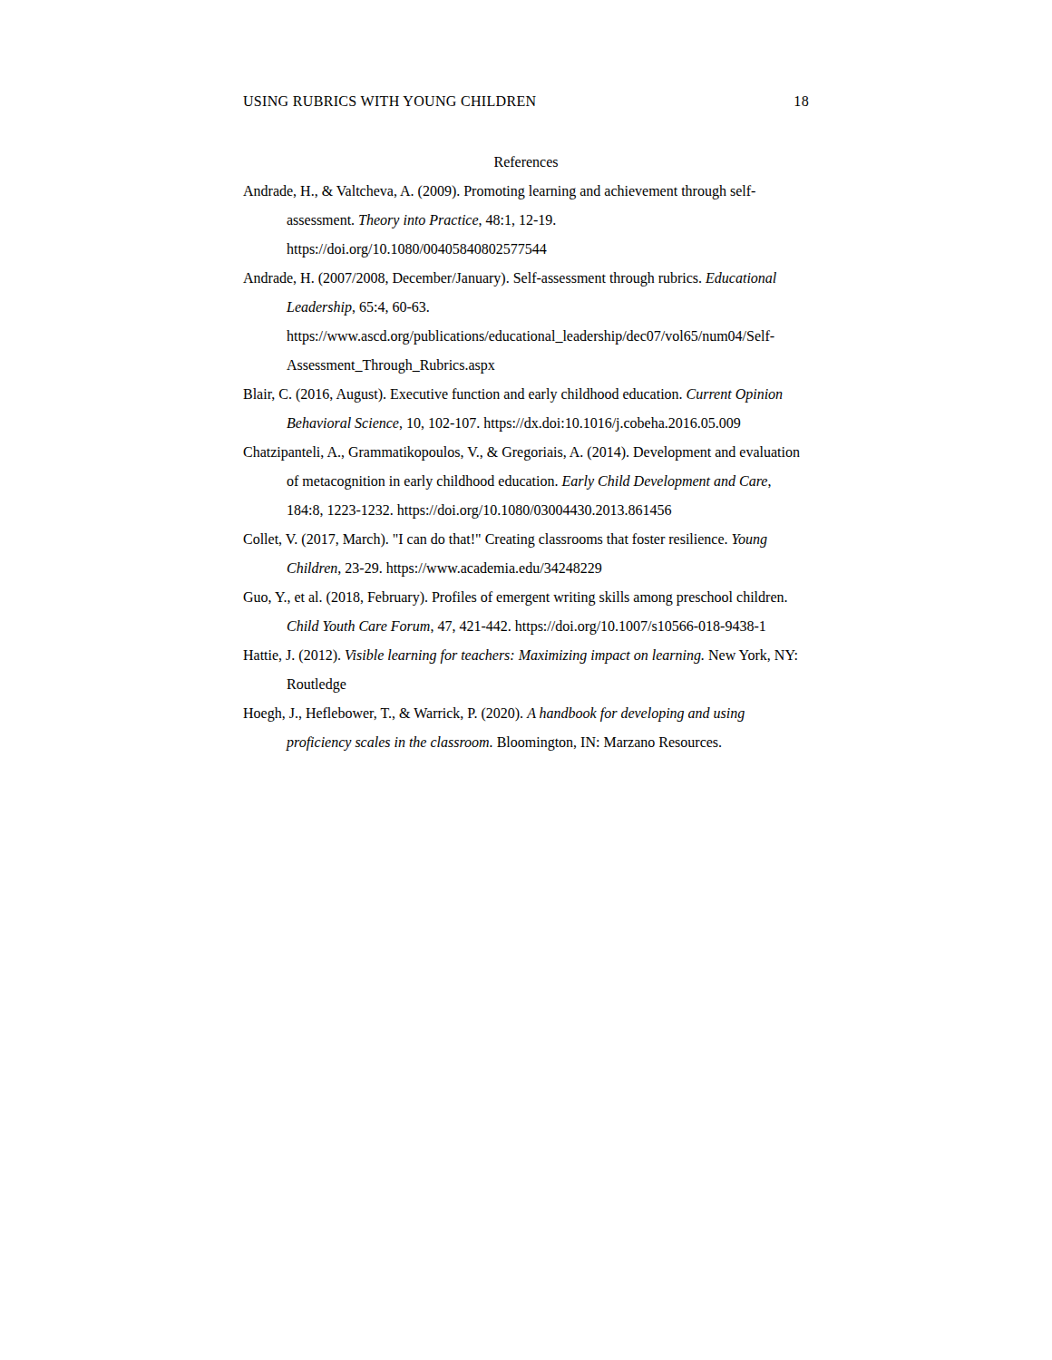Using Rubrics with Young Children 18
References
Andrade, H., & Valtcheva, A. (2009). Promoting learning and achievement through self-assessment. Theory into Practice, 48:1, 12-19. https://doi.org/10.1080/00405840802577544
Andrade, H. (2007/2008, December/January). Self-assessment through rubrics. Educational Leadership, 65:4, 60-63. https://www.ascd.org/publications/educational_leadership/dec07/vol65/num04/Self-Assessment_Through_Rubrics.aspx
Blair, C. (2016, August). Executive function and early childhood education. Current Opinion Behavioral Science, 10, 102-107. https://dx.doi:10.1016/j.cobeha.2016.05.009
Chatzipanteli, A., Grammatikopoulos, V., & Gregoriais, A. (2014). Development and evaluation of metacognition in early childhood education. Early Child Development and Care, 184:8, 1223-1232. https://doi.org/10.1080/03004430.2013.861456
Collet, V. (2017, March). "I can do that!" Creating classrooms that foster resilience. Young Children, 23-29. https://www.academia.edu/34248229
Guo, Y., et al. (2018, February). Profiles of emergent writing skills among preschool children. Child Youth Care Forum, 47, 421-442. https://doi.org/10.1007/s10566-018-9438-1
Hattie, J. (2012). Visible learning for teachers: Maximizing impact on learning. New York, NY: Routledge
Hoegh, J., Heflebower, T., & Warrick, P. (2020). A handbook for developing and using proficiency scales in the classroom. Bloomington, IN: Marzano Resources.